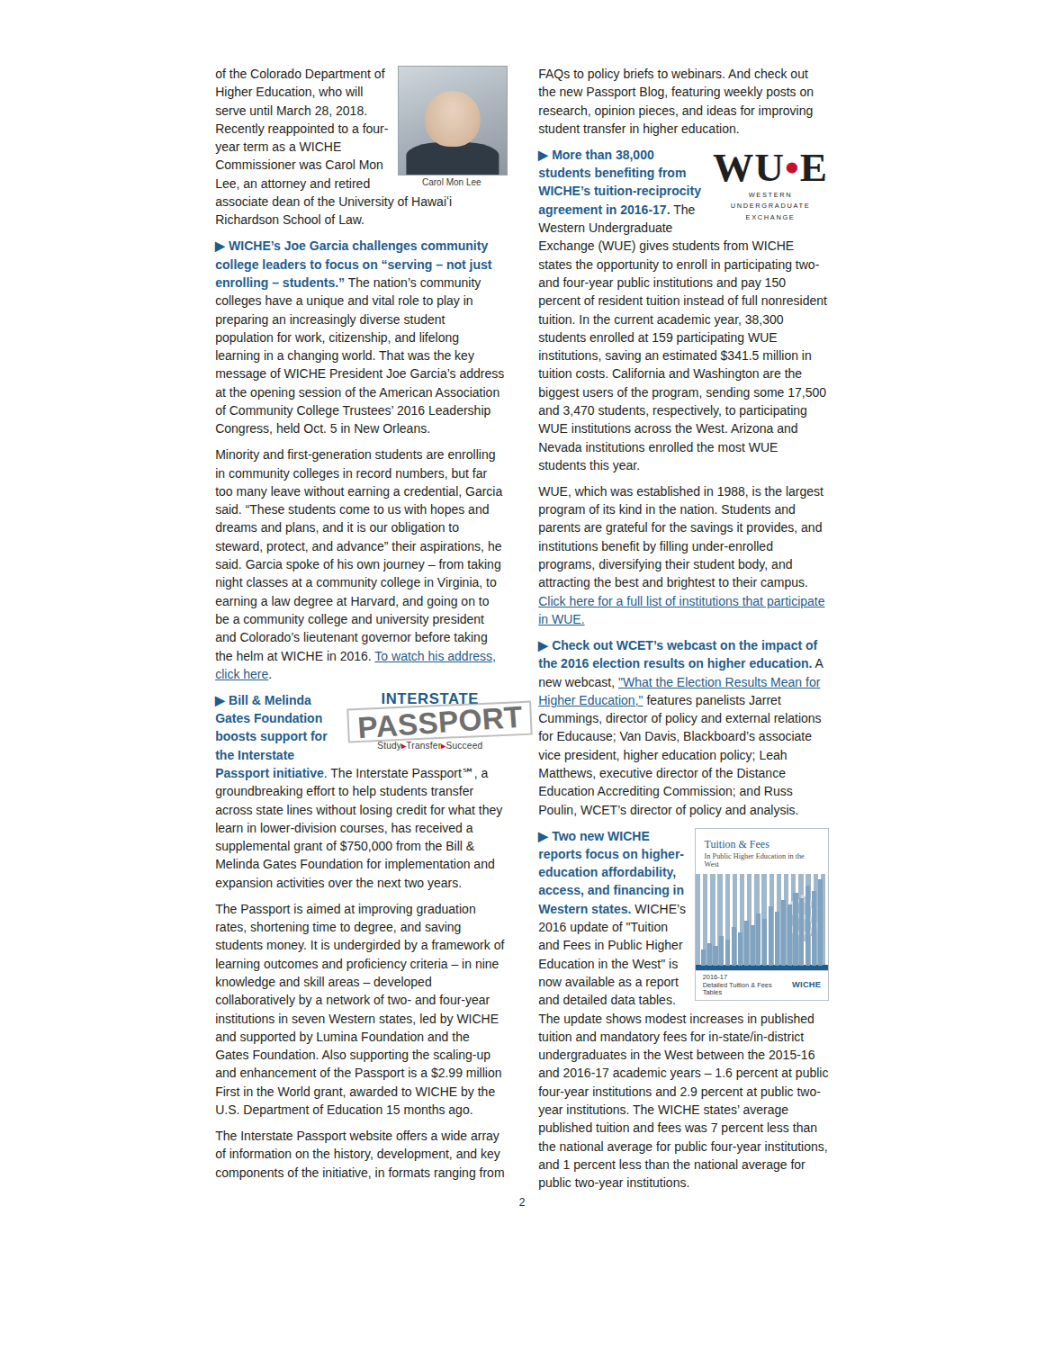Carol Mon Lee
of the Colorado Department of Higher Education, who will serve until March 28, 2018. Recently reappointed to a four-year term as a WICHE Commissioner was Carol Mon Lee, an attorney and retired associate dean of the University of Hawaiʻi Richardson School of Law.
▶ WICHE’s Joe Garcia challenges community college leaders to focus on “serving – not just enrolling – students.” The nation’s community colleges have a unique and vital role to play in preparing an increasingly diverse student population for work, citizenship, and lifelong learning in a changing world. That was the key message of WICHE President Joe Garcia’s address at the opening session of the American Association of Community College Trustees’ 2016 Leadership Congress, held Oct. 5 in New Orleans.
Minority and first-generation students are enrolling in community colleges in record numbers, but far too many leave without earning a credential, Garcia said. “These students come to us with hopes and dreams and plans, and it is our obligation to steward, protect, and advance” their aspirations, he said. Garcia spoke of his own journey – from taking night classes at a community college in Virginia, to earning a law degree at Harvard, and going on to be a community college and university president and Colorado’s lieutenant governor before taking the helm at WICHE in 2016. To watch his address, click here.
INTERSTATE
PASSPORT
Study▸Transfer▸Succeed
▶ Bill & Melinda Gates Foundation boosts support for the Interstate Passport initiative. The Interstate Passport℠, a groundbreaking effort to help students transfer across state lines without losing credit for what they learn in lower-division courses, has received a supplemental grant of $750,000 from the Bill & Melinda Gates Foundation for implementation and expansion activities over the next two years.
The Passport is aimed at improving graduation rates, shortening time to degree, and saving students money. It is undergirded by a framework of learning outcomes and proficiency criteria – in nine knowledge and skill areas – developed collaboratively by a network of two- and four-year institutions in seven Western states, led by WICHE and supported by Lumina Foundation and the Gates Foundation. Also supporting the scaling-up and enhancement of the Passport is a $2.99 million First in the World grant, awarded to WICHE by the U.S. Department of Education 15 months ago.
The Interstate Passport website offers a wide array of information on the history, development, and key components of the initiative, in formats ranging from FAQs to policy briefs to webinars. And check out the new Passport Blog, featuring weekly posts on research, opinion pieces, and ideas for improving student transfer in higher education.
WU•E
Western
Undergraduate
Exchange
▶ More than 38,000 students benefiting from WICHE’s tuition-reciprocity agreement in 2016-17. The Western Undergraduate Exchange (WUE) gives students from WICHE states the opportunity to enroll in participating two- and four-year public institutions and pay 150 percent of resident tuition instead of full nonresident tuition. In the current academic year, 38,300 students enrolled at 159 participating WUE institutions, saving an estimated $341.5 million in tuition costs. California and Washington are the biggest users of the program, sending some 17,500 and 3,470 students, respectively, to participating WUE institutions across the West. Arizona and Nevada institutions enrolled the most WUE students this year.
WUE, which was established in 1988, is the largest program of its kind in the nation. Students and parents are grateful for the savings it provides, and institutions benefit by filling under-enrolled programs, diversifying their student body, and attracting the best and brightest to their campus. Click here for a full list of institutions that participate in WUE.
▶ Check out WCET’s webcast on the impact of the 2016 election results on higher education. A new webcast, "What the Election Results Mean for Higher Education," features panelists Jarret Cummings, director of policy and external relations for Educause; Van Davis, Blackboard’s associate vice president, higher education policy; Leah Matthews, executive director of the Distance Education Accrediting Commission; and Russ Poulin, WCET’s director of policy and analysis.
Tuition & Fees In Public Higher Education in the West
$
2016-17
Detailed Tuition & Fees Tables
WICHE
▶ Two new WICHE reports focus on higher-education affordability, access, and financing in Western states. WICHE’s 2016 update of "Tuition and Fees in Public Higher Education in the West" is now available as a report and detailed data tables. The update shows modest increases in published tuition and mandatory fees for in-state/in-district undergraduates in the West between the 2015-16 and 2016-17 academic years – 1.6 percent at public four-year institutions and 2.9 percent at public two-year institutions. The WICHE states’ average published tuition and fees was 7 percent less than the national average for public four-year institutions, and 1 percent less than the national average for public two-year institutions.
2